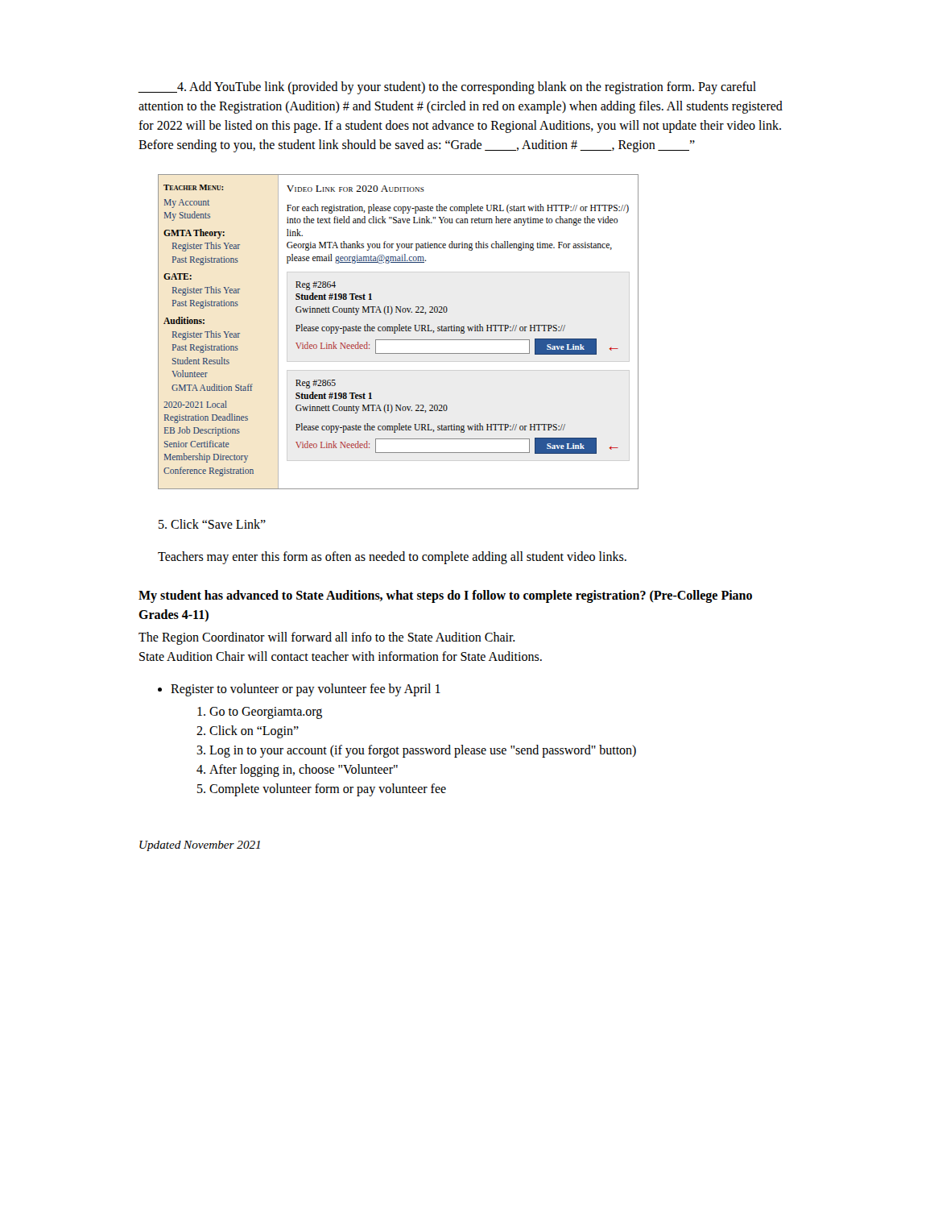_____4. Add YouTube link (provided by your student) to the corresponding blank on the registration form. Pay careful attention to the Registration (Audition) # and Student # (circled in red on example) when adding files. All students registered for 2022 will be listed on this page. If a student does not advance to Regional Auditions, you will not update their video link. Before sending to you, the student link should be saved as: “Grade ____, Audition # ____, Region ____”
Teacher Menu:
My Account
My Students
GMTA Theory:
Register This Year
Past Registrations
GATE:
Register This Year
Past Registrations
Auditions:
Register This Year
Past Registrations
Student Results
Volunteer
GMTA Audition Staff
2020-2021 Local Registration Deadlines
EB Job Descriptions
Senior Certificate
Membership Directory
Conference Registration
Video Link for 2020 Auditions
For each registration, please copy-paste the complete URL (start with HTTP:// or HTTPS://) into the text field and click "Save Link." You can return here anytime to change the video link.
Georgia MTA thanks you for your patience during this challenging time. For assistance, please email georgiamta@gmail.com.
Reg #2864
Student #198 Test 1
Gwinnett County MTA (I) Nov. 22, 2020
Please copy-paste the complete URL, starting with HTTP:// or HTTPS://
Video Link Needed: Save Link ←
Reg #2865
Student #198 Test 1
Gwinnett County MTA (I) Nov. 22, 2020
Please copy-paste the complete URL, starting with HTTP:// or HTTPS://
Video Link Needed: Save Link ←
5. Click “Save Link”
Teachers may enter this form as often as needed to complete adding all student video links.
My student has advanced to State Auditions, what steps do I follow to complete registration? (Pre-College Piano Grades 4-11)
The Region Coordinator will forward all info to the State Audition Chair.
State Audition Chair will contact teacher with information for State Auditions.
Register to volunteer or pay volunteer fee by April 1
Go to Georgiamta.org
Click on “Login”
Log in to your account (if you forgot password please use "send password" button)
After logging in, choose "Volunteer"
Complete volunteer form or pay volunteer fee
Updated November 2021